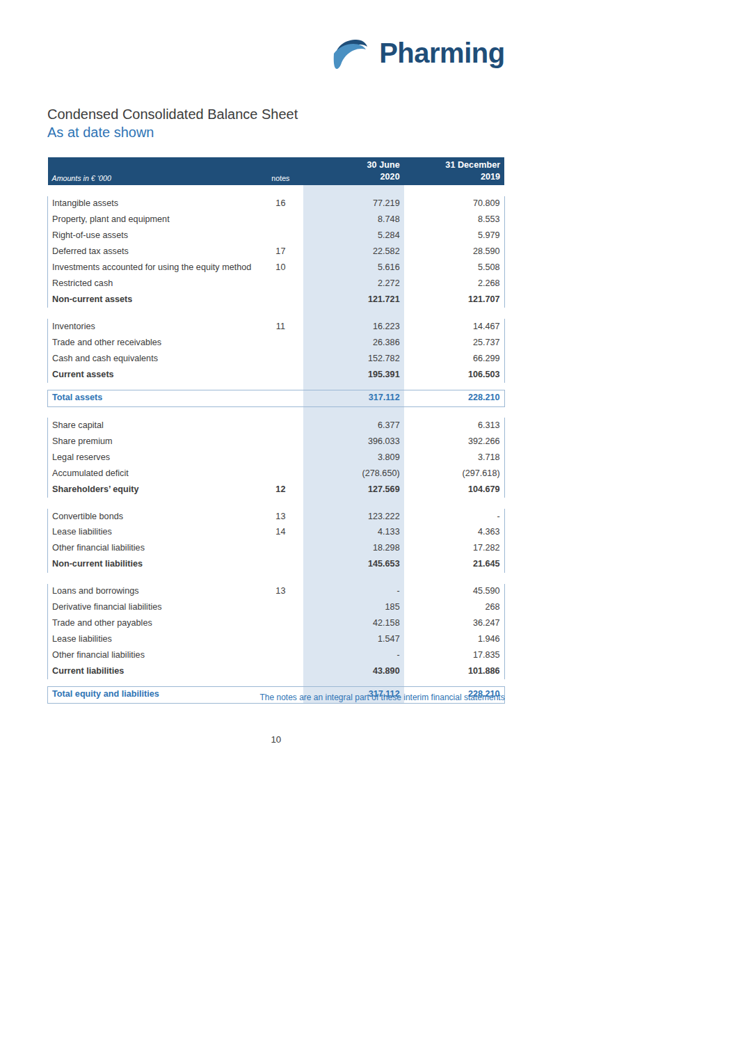Pharming
Condensed Consolidated Balance Sheet
As at date shown
| Amounts in € ‘000 | notes | 30 June 2020 | 31 December 2019 |
| --- | --- | --- | --- |
| Intangible assets | 16 | 77.219 | 70.809 |
| Property, plant and equipment | | 8.748 | 8.553 |
| Right-of-use assets | | 5.284 | 5.979 |
| Deferred tax assets | 17 | 22.582 | 28.590 |
| Investments accounted for using the equity method | 10 | 5.616 | 5.508 |
| Restricted cash | | 2.272 | 2.268 |
| Non-current assets | | 121.721 | 121.707 |
| Inventories | 11 | 16.223 | 14.467 |
| Trade and other receivables | | 26.386 | 25.737 |
| Cash and cash equivalents | | 152.782 | 66.299 |
| Current assets | | 195.391 | 106.503 |
| Total assets | | 317.112 | 228.210 |
| Share capital | | 6.377 | 6.313 |
| Share premium | | 396.033 | 392.266 |
| Legal reserves | | 3.809 | 3.718 |
| Accumulated deficit | | (278.650) | (297.618) |
| Shareholders’ equity | 12 | 127.569 | 104.679 |
| Convertible bonds | 13 | 123.222 | - |
| Lease liabilities | 14 | 4.133 | 4.363 |
| Other financial liabilities | | 18.298 | 17.282 |
| Non-current liabilities | | 145.653 | 21.645 |
| Loans and borrowings | 13 | - | 45.590 |
| Derivative financial liabilities | | 185 | 268 |
| Trade and other payables | | 42.158 | 36.247 |
| Lease liabilities | | 1.547 | 1.946 |
| Other financial liabilities | | - | 17.835 |
| Current liabilities | | 43.890 | 101.886 |
| Total equity and liabilities | | 317.112 | 228.210 |
The notes are an integral part of these interim financial statements
10